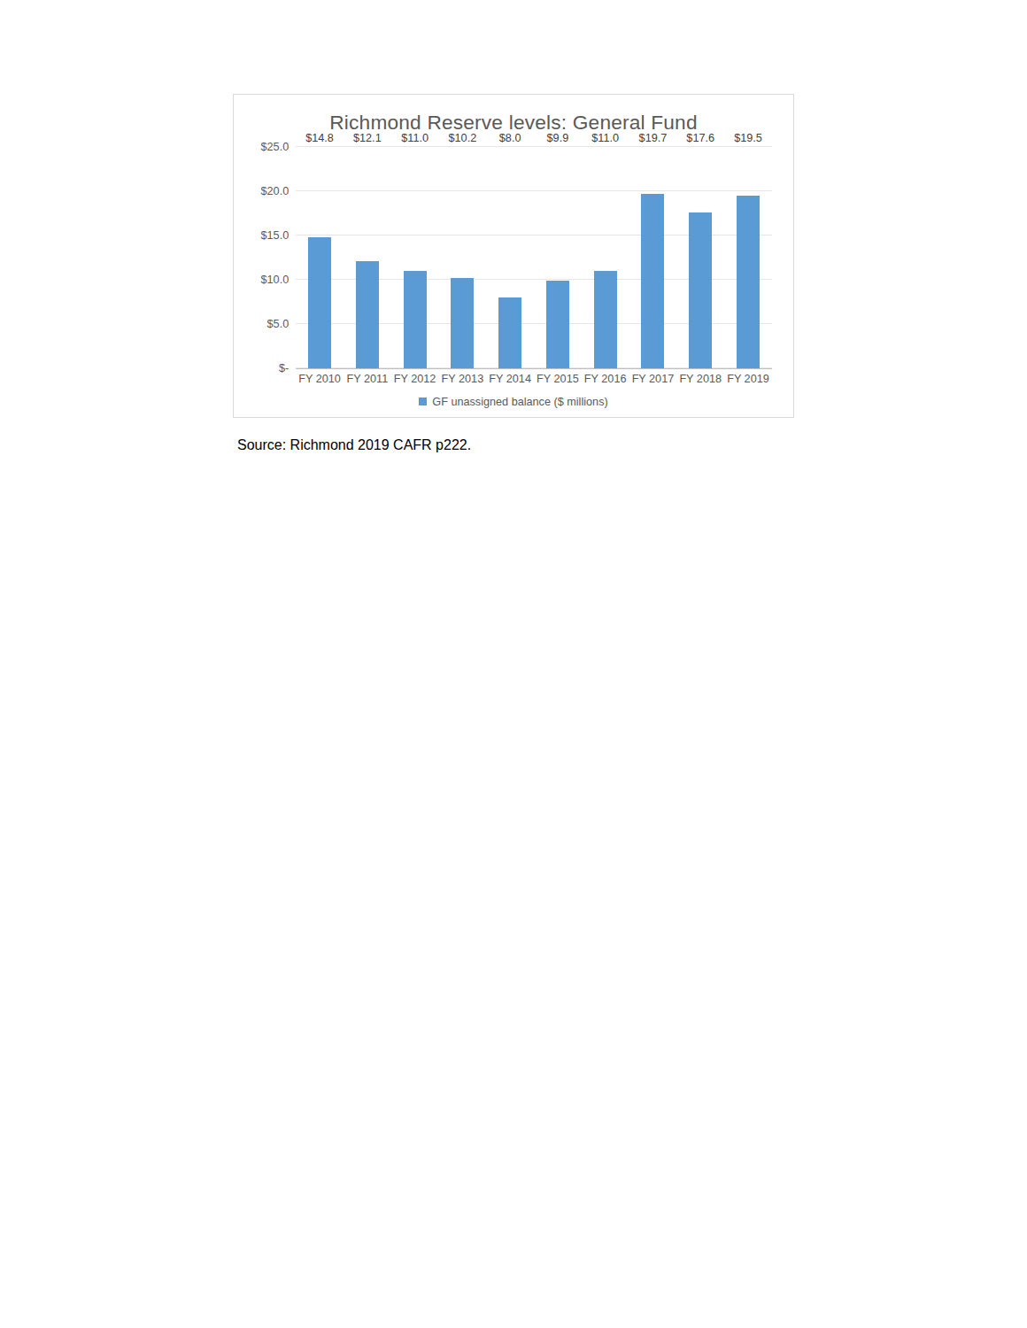Richmond Reserve levels: General Fund
$25.0
$20.0
$15.0
$10.0
$5.0
$-
$14.8
$12.1
$11.0
$10.2
$8.0
$9.9
$11.0
$19.7
$17.6
$19.5
FY 2010
FY 2011
FY 2012
FY 2013
FY 2014
FY 2015
FY 2016
FY 2017
FY 2018
FY 2019
GF unassigned balance ($ millions)
Source: Richmond 2019 CAFR p222.